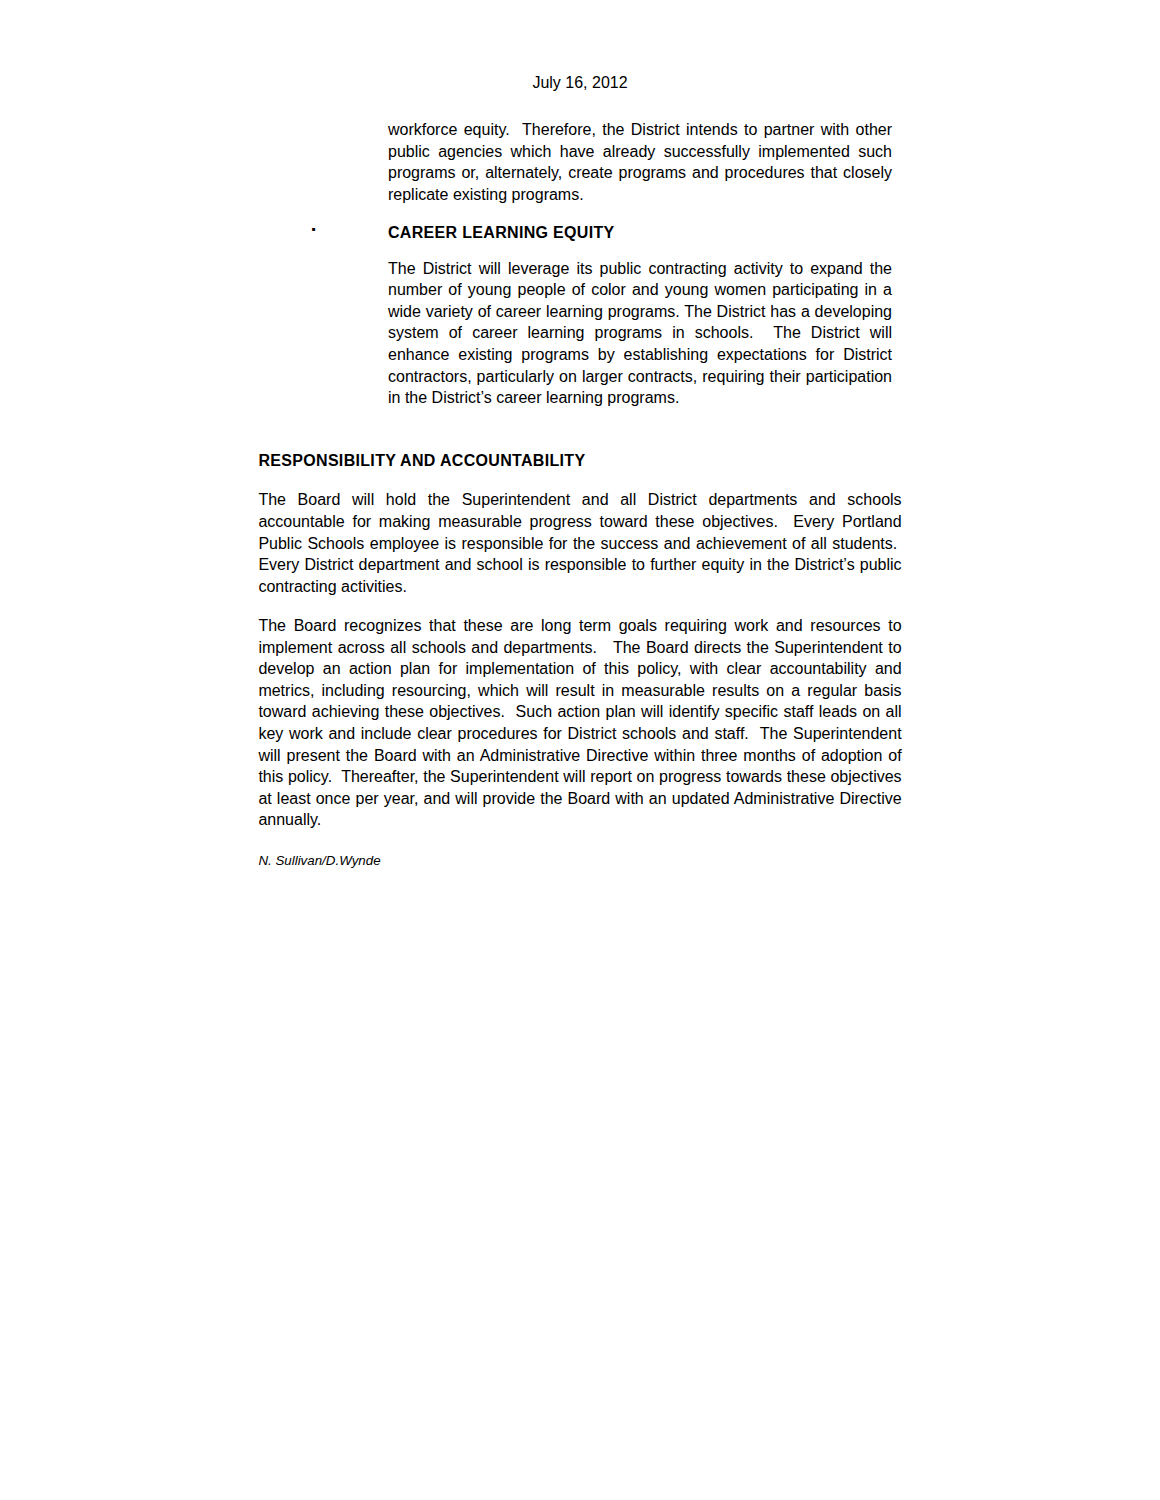July 16, 2012
workforce equity. Therefore, the District intends to partner with other public agencies which have already successfully implemented such programs or, alternately, create programs and procedures that closely replicate existing programs.
▪
CAREER LEARNING EQUITY
The District will leverage its public contracting activity to expand the number of young people of color and young women participating in a wide variety of career learning programs. The District has a developing system of career learning programs in schools. The District will enhance existing programs by establishing expectations for District contractors, particularly on larger contracts, requiring their participation in the District’s career learning programs.
RESPONSIBILITY AND ACCOUNTABILITY
The Board will hold the Superintendent and all District departments and schools accountable for making measurable progress toward these objectives. Every Portland Public Schools employee is responsible for the success and achievement of all students. Every District department and school is responsible to further equity in the District’s public contracting activities.
The Board recognizes that these are long term goals requiring work and resources to implement across all schools and departments. The Board directs the Superintendent to develop an action plan for implementation of this policy, with clear accountability and metrics, including resourcing, which will result in measurable results on a regular basis toward achieving these objectives. Such action plan will identify specific staff leads on all key work and include clear procedures for District schools and staff. The Superintendent will present the Board with an Administrative Directive within three months of adoption of this policy. Thereafter, the Superintendent will report on progress towards these objectives at least once per year, and will provide the Board with an updated Administrative Directive annually.
N. Sullivan/D.Wynde